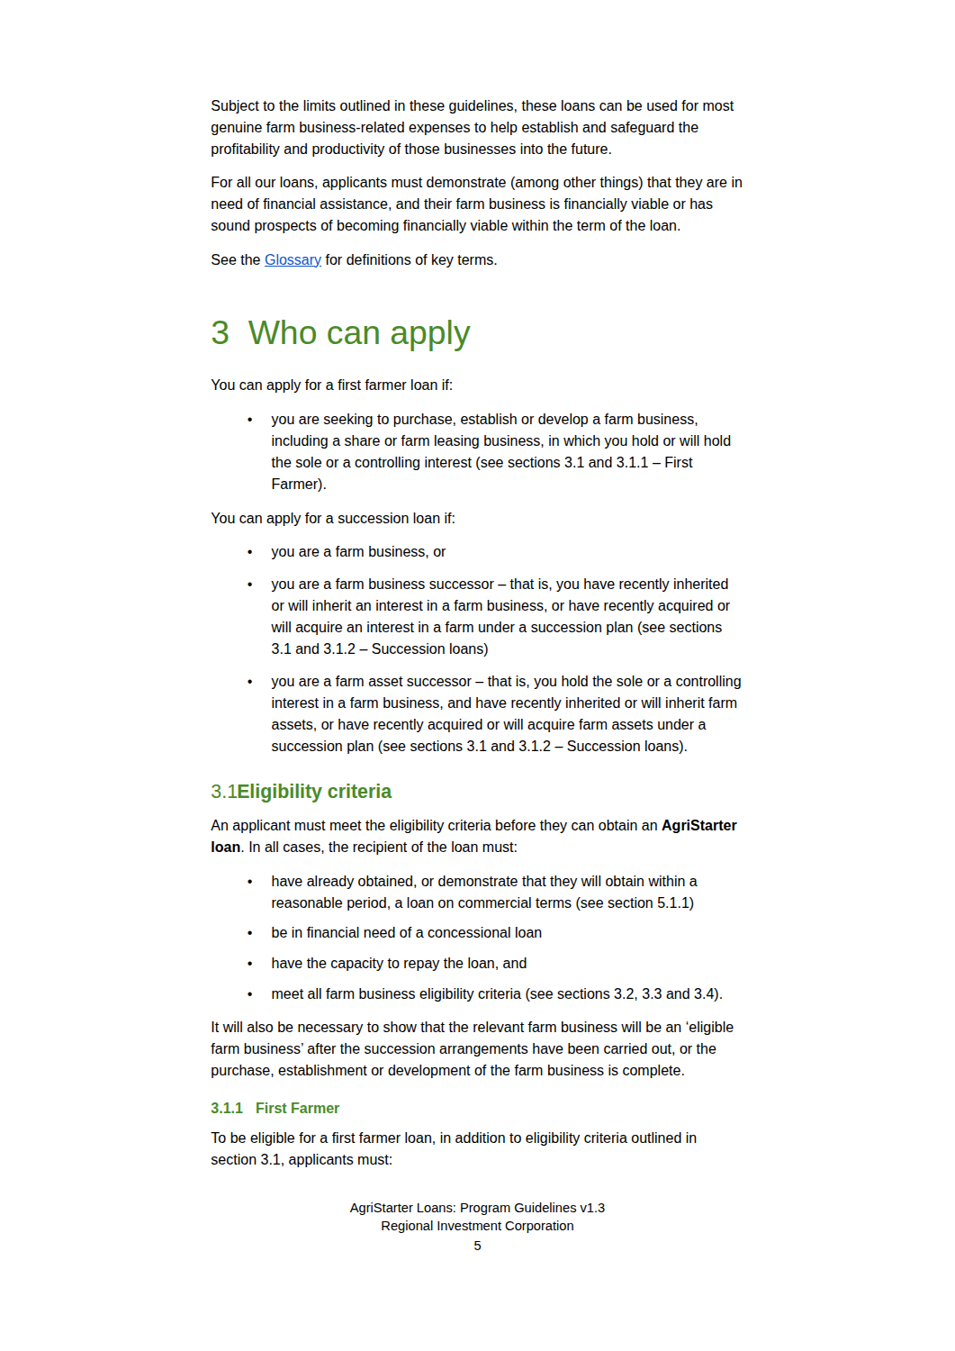Subject to the limits outlined in these guidelines, these loans can be used for most genuine farm business-related expenses to help establish and safeguard the profitability and productivity of those businesses into the future.
For all our loans, applicants must demonstrate (among other things) that they are in need of financial assistance, and their farm business is financially viable or has sound prospects of becoming financially viable within the term of the loan.
See the Glossary for definitions of key terms.
3 Who can apply
You can apply for a first farmer loan if:
you are seeking to purchase, establish or develop a farm business, including a share or farm leasing business, in which you hold or will hold the sole or a controlling interest (see sections 3.1 and 3.1.1 – First Farmer).
You can apply for a succession loan if:
you are a farm business, or
you are a farm business successor – that is, you have recently inherited or will inherit an interest in a farm business, or have recently acquired or will acquire an interest in a farm under a succession plan (see sections 3.1 and 3.1.2 – Succession loans)
you are a farm asset successor – that is, you hold the sole or a controlling interest in a farm business, and have recently inherited or will inherit farm assets, or have recently acquired or will acquire farm assets under a succession plan (see sections 3.1 and 3.1.2 – Succession loans).
3.1 Eligibility criteria
An applicant must meet the eligibility criteria before they can obtain an AgriStarter loan. In all cases, the recipient of the loan must:
have already obtained, or demonstrate that they will obtain within a reasonable period, a loan on commercial terms (see section 5.1.1)
be in financial need of a concessional loan
have the capacity to repay the loan, and
meet all farm business eligibility criteria (see sections 3.2, 3.3 and 3.4).
It will also be necessary to show that the relevant farm business will be an ‘eligible farm business’ after the succession arrangements have been carried out, or the purchase, establishment or development of the farm business is complete.
3.1.1 First Farmer
To be eligible for a first farmer loan, in addition to eligibility criteria outlined in section 3.1, applicants must:
AgriStarter Loans: Program Guidelines v1.3
Regional Investment Corporation
5